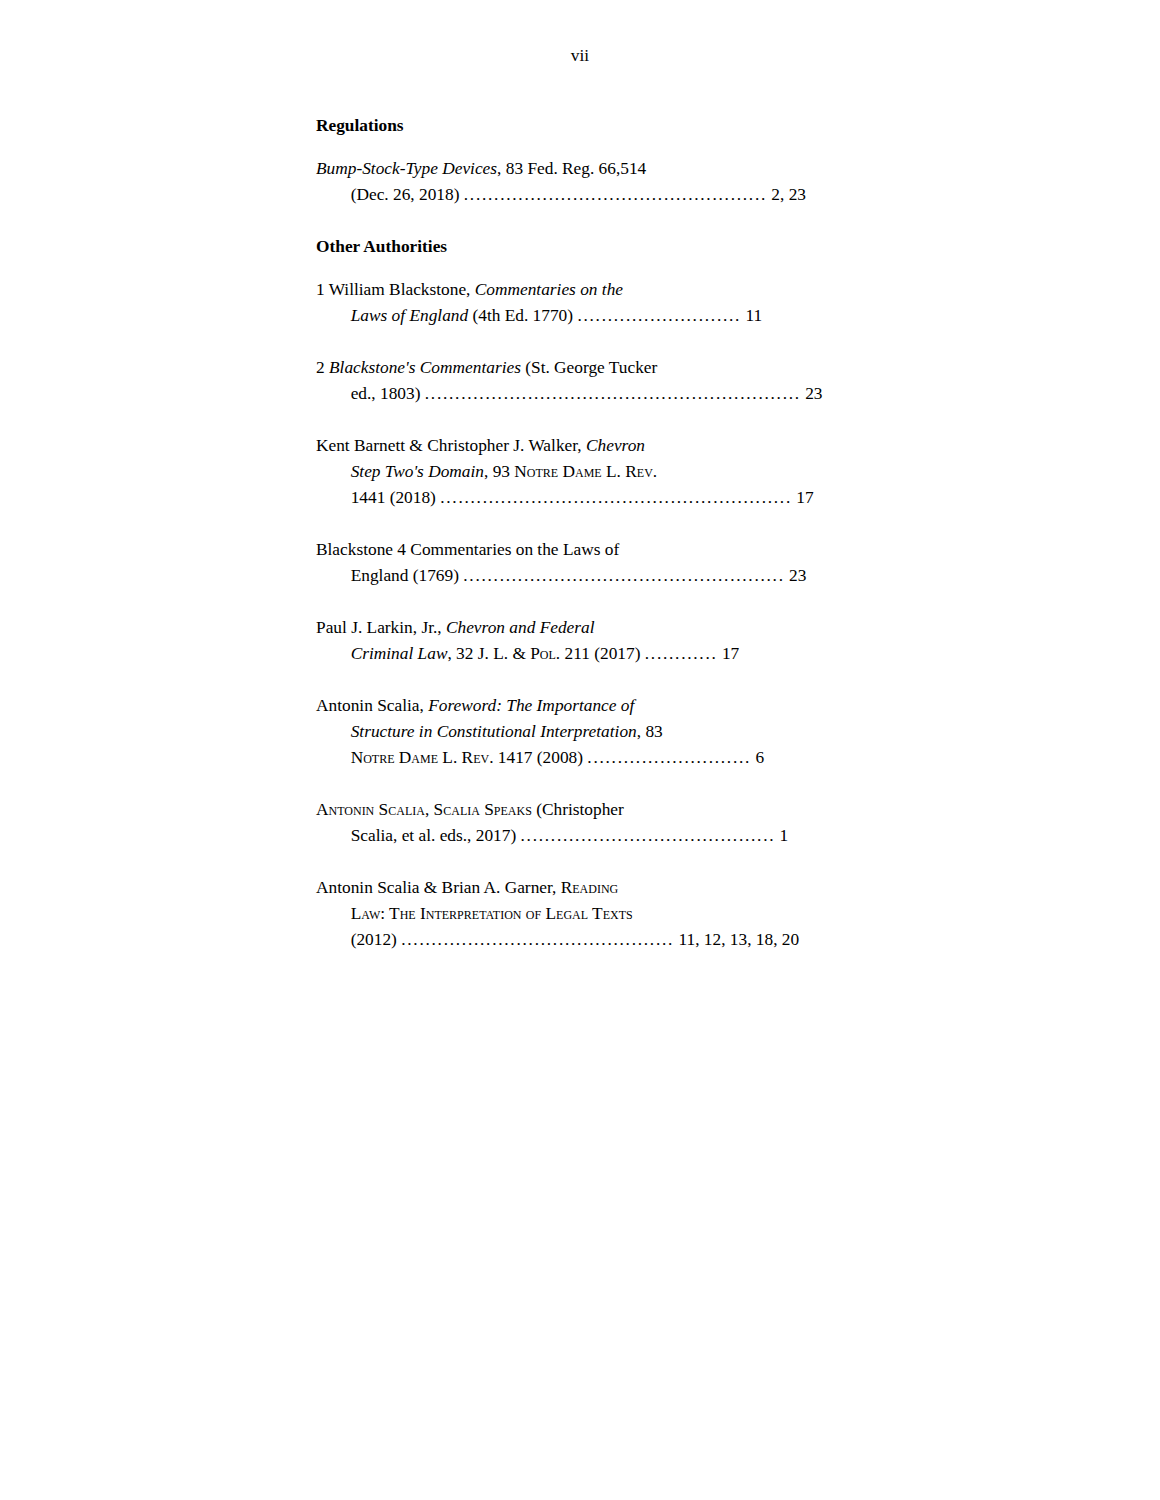vii
Regulations
Bump-Stock-Type Devices, 83 Fed. Reg. 66,514
(Dec. 26, 2018) .................................................. 2, 23
Other Authorities
1 William Blackstone, Commentaries on the
Laws of England (4th Ed. 1770) ........................... 11
2 Blackstone's Commentaries (St. George Tucker
ed., 1803) .............................................................. 23
Kent Barnett & Christopher J. Walker, Chevron
Step Two's Domain, 93 Notre Dame L. Rev.
1441 (2018) .......................................................... 17
Blackstone 4 Commentaries on the Laws of
England (1769) ..................................................... 23
Paul J. Larkin, Jr., Chevron and Federal
Criminal Law, 32 J. L. & Pol. 211 (2017) ............ 17
Antonin Scalia, Foreword: The Importance of
Structure in Constitutional Interpretation, 83
Notre Dame L. Rev. 1417 (2008) ........................... 6
Antonin Scalia, Scalia Speaks (Christopher
Scalia, et al. eds., 2017) .......................................... 1
Antonin Scalia & Brian A. Garner, Reading
Law: The Interpretation of Legal Texts
(2012) ............................................. 11, 12, 13, 18, 20